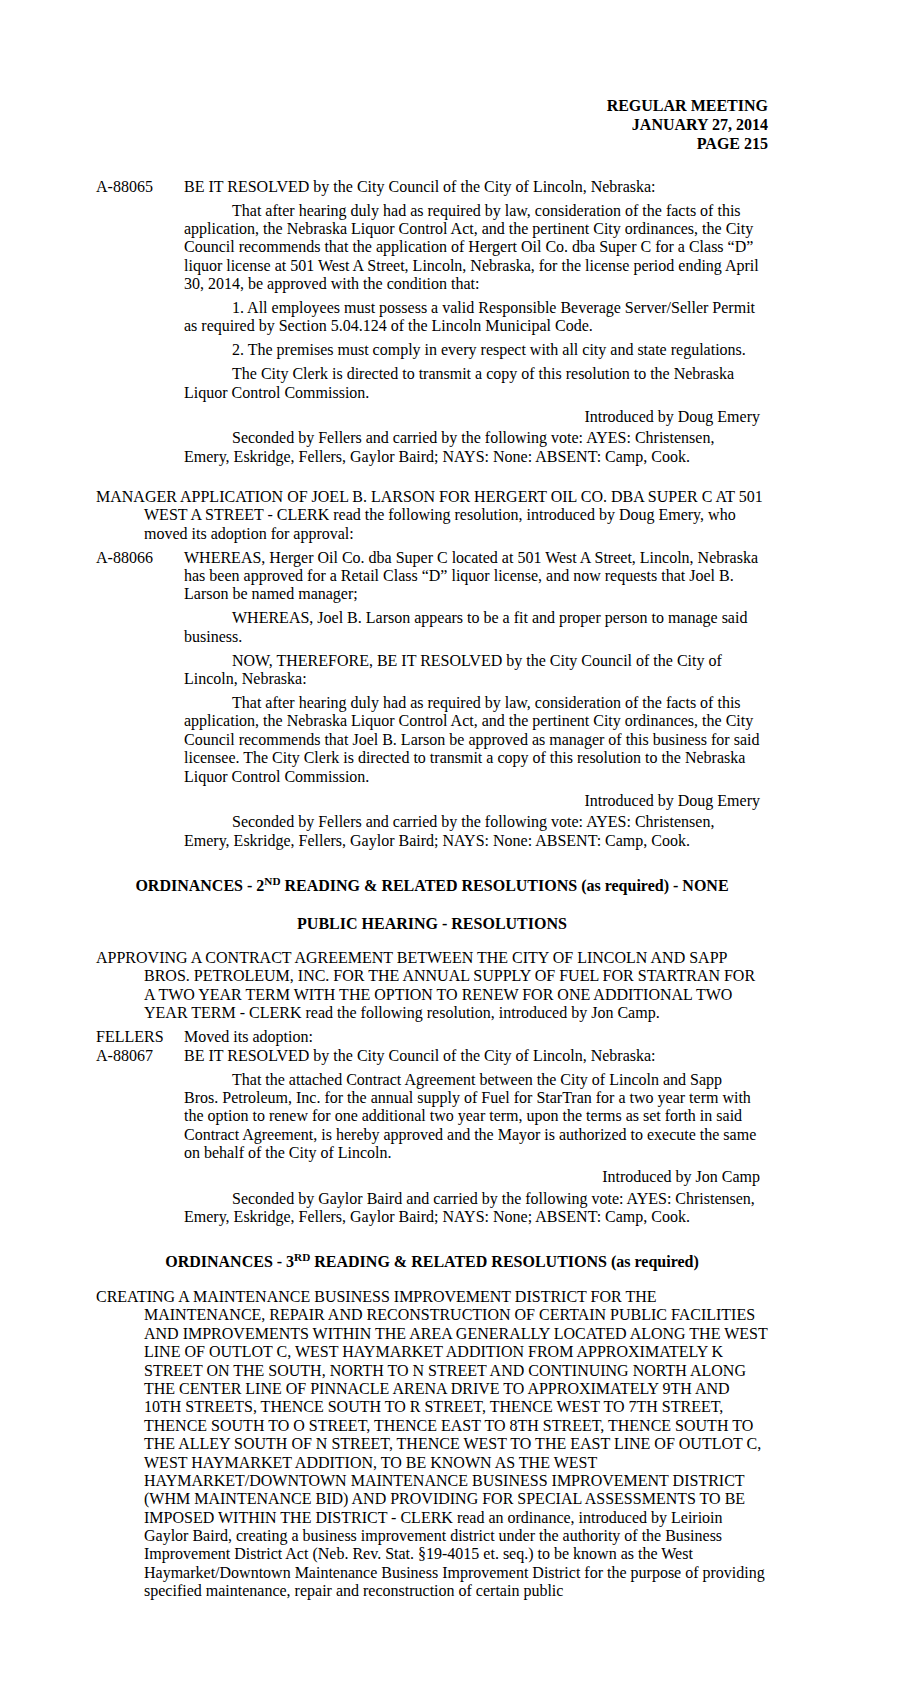REGULAR MEETING
JANUARY 27, 2014
PAGE 215
A-88065
BE IT RESOLVED by the City Council of the City of Lincoln, Nebraska:
That after hearing duly had as required by law, consideration of the facts of this application, the Nebraska Liquor Control Act, and the pertinent City ordinances, the City Council recommends that the application of Hergert Oil Co. dba Super C for a Class “D” liquor license at 501 West A Street, Lincoln, Nebraska, for the license period ending April 30, 2014, be approved with the condition that:
1. All employees must possess a valid Responsible Beverage Server/Seller Permit as required by Section 5.04.124 of the Lincoln Municipal Code.
2. The premises must comply in every respect with all city and state regulations.
The City Clerk is directed to transmit a copy of this resolution to the Nebraska Liquor Control Commission.
Introduced by Doug Emery
Seconded by Fellers and carried by the following vote: AYES: Christensen, Emery, Eskridge, Fellers, Gaylor Baird; NAYS: None: ABSENT: Camp, Cook.
MANAGER APPLICATION OF JOEL B. LARSON FOR HERGERT OIL CO. DBA SUPER C AT 501 WEST A STREET - CLERK read the following resolution, introduced by Doug Emery, who moved its adoption for approval:
A-88066
WHEREAS, Herger Oil Co. dba Super C located at 501 West A Street, Lincoln, Nebraska has been approved for a Retail Class “D” liquor license, and now requests that Joel B. Larson be named manager;
WHEREAS, Joel B. Larson appears to be a fit and proper person to manage said business.
NOW, THEREFORE, BE IT RESOLVED by the City Council of the City of Lincoln, Nebraska:
That after hearing duly had as required by law, consideration of the facts of this application, the Nebraska Liquor Control Act, and the pertinent City ordinances, the City Council recommends that Joel B. Larson be approved as manager of this business for said licensee. The City Clerk is directed to transmit a copy of this resolution to the Nebraska Liquor Control Commission.
Introduced by Doug Emery
Seconded by Fellers and carried by the following vote: AYES: Christensen, Emery, Eskridge, Fellers, Gaylor Baird; NAYS: None: ABSENT: Camp, Cook.
ORDINANCES - 2ND READING & RELATED RESOLUTIONS (as required) - NONE
PUBLIC HEARING - RESOLUTIONS
APPROVING A CONTRACT AGREEMENT BETWEEN THE CITY OF LINCOLN AND SAPP BROS. PETROLEUM, INC. FOR THE ANNUAL SUPPLY OF FUEL FOR STARTRAN FOR A TWO YEAR TERM WITH THE OPTION TO RENEW FOR ONE ADDITIONAL TWO YEAR TERM - CLERK read the following resolution, introduced by Jon Camp.
FELLERSMoved its adoption:
A-88067
BE IT RESOLVED by the City Council of the City of Lincoln, Nebraska:
That the attached Contract Agreement between the City of Lincoln and Sapp Bros. Petroleum, Inc. for the annual supply of Fuel for StarTran for a two year term with the option to renew for one additional two year term, upon the terms as set forth in said Contract Agreement, is hereby approved and the Mayor is authorized to execute the same on behalf of the City of Lincoln.
Introduced by Jon Camp
Seconded by Gaylor Baird and carried by the following vote: AYES: Christensen, Emery, Eskridge, Fellers, Gaylor Baird; NAYS: None; ABSENT: Camp, Cook.
ORDINANCES - 3RD READING & RELATED RESOLUTIONS (as required)
CREATING A MAINTENANCE BUSINESS IMPROVEMENT DISTRICT FOR THE MAINTENANCE, REPAIR AND RECONSTRUCTION OF CERTAIN PUBLIC FACILITIES AND IMPROVEMENTS WITHIN THE AREA GENERALLY LOCATED ALONG THE WEST LINE OF OUTLOT C, WEST HAYMARKET ADDITION FROM APPROXIMATELY K STREET ON THE SOUTH, NORTH TO N STREET AND CONTINUING NORTH ALONG THE CENTER LINE OF PINNACLE ARENA DRIVE TO APPROXIMATELY 9TH AND 10TH STREETS, THENCE SOUTH TO R STREET, THENCE WEST TO 7TH STREET, THENCE SOUTH TO O STREET, THENCE EAST TO 8TH STREET, THENCE SOUTH TO THE ALLEY SOUTH OF N STREET, THENCE WEST TO THE EAST LINE OF OUTLOT C, WEST HAYMARKET ADDITION, TO BE KNOWN AS THE WEST HAYMARKET/DOWNTOWN MAINTENANCE BUSINESS IMPROVEMENT DISTRICT (WHM MAINTENANCE BID) AND PROVIDING FOR SPECIAL ASSESSMENTS TO BE IMPOSED WITHIN THE DISTRICT - CLERK read an ordinance, introduced by Leirioin Gaylor Baird, creating a business improvement district under the authority of the Business Improvement District Act (Neb. Rev. Stat. §19-4015 et. seq.) to be known as the West Haymarket/Downtown Maintenance Business Improvement District for the purpose of providing specified maintenance, repair and reconstruction of certain public